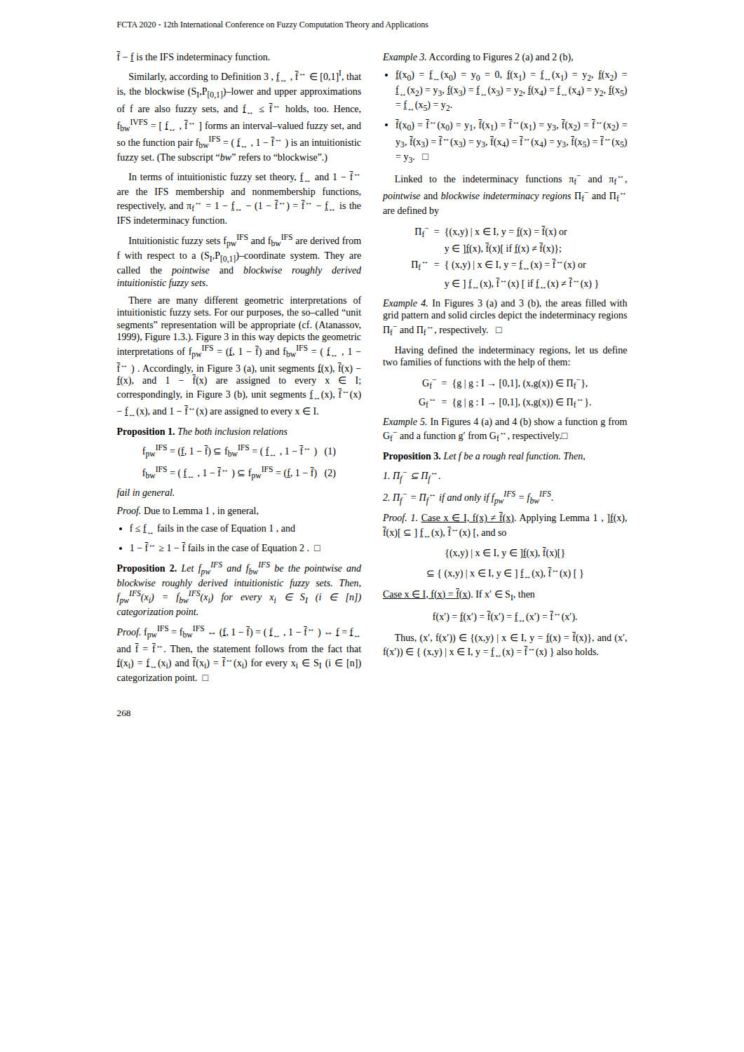FCTA 2020 - 12th International Conference on Fuzzy Computation Theory and Applications
f − f is the IFS indeterminacy function.
Similarly, according to Definition 3 , f↔ , f↔ ∈ [0,1]I, that is, the blockwise (SI,P[0,1])–lower and upper approximations of f are also fuzzy sets, and f↔ ≤ f↔ holds, too. Hence, fbwIVFS = [ f↔ , f↔ ] forms an interval–valued fuzzy set, and so the function pair fbwIFS = ( f↔ , 1 − f↔ ) is an intuitionistic fuzzy set. (The subscript “bw” refers to “blockwise”.)
In terms of intuitionistic fuzzy set theory, f↔ and 1 − f↔ are the IFS membership and nonmembership functions, respectively, and πf↔ = 1 − f↔ − (1 − f↔) = f↔ − f↔ is the IFS indeterminacy function.
Intuitionistic fuzzy sets fpwIFS and fbwIFS are derived from f with respect to a (SI,P[0,1])–coordinate system. They are called the pointwise and blockwise roughly derived intuitionistic fuzzy sets.
There are many different geometric interpretations of intuitionistic fuzzy sets. For our purposes, the so–called “unit segments” representation will be appropriate (cf. (Atanassov, 1999), Figure 1.3.). Figure 3 in this way depicts the geometric interpretations of fpwIFS = (f, 1 − f) and fbwIFS = ( f↔ , 1 − f↔ ) . Accordingly, in Figure 3 (a), unit segments f(x), f(x) − f(x), and 1 − f(x) are assigned to every x ∈ I; correspondingly, in Figure 3 (b), unit segments f↔(x), f↔(x) − f↔(x), and 1 − f↔(x) are assigned to every x ∈ I.
Proposition 1. The both inclusion relations
fpwIFS = (f, 1 − f) ⊆ fbwIFS = ( f↔ , 1 − f↔ ) (1)
fbwIFS = ( f↔ , 1 − f↔ ) ⊆ fpwIFS = (f, 1 − f) (2)
fail in general.
Proof. Due to Lemma 1 , in general,
f ≤ f↔ fails in the case of Equation 1 , and
1 − f↔ ≥ 1 − f fails in the case of Equation 2 . □
Proposition 2. Let fpwIFS and fbwIFS be the pointwise and blockwise roughly derived intuitionistic fuzzy sets. Then, fpwIFS(xi) = fbwIFS(xi) for every xi ∈ SI (i ∈ [n]) categorization point.
Proof. fpwIFS = fbwIFS ⇔ (f, 1 − f) = ( f↔ , 1 − f↔ ) ⇔ f = f↔ and f = f↔. Then, the statement follows from the fact that f(xi) = f↔(xi) and f(xi) = f↔(xi) for every xi ∈ SI (i ∈ [n]) categorization point. □
Example 3. According to Figures 2 (a) and 2 (b),
f(x0) = f↔(x0) = y0 = 0, f(x1) = f↔(x1) = y2, f(x2) = f↔(x2) = y3, f(x3) = f↔(x3) = y2, f(x4) = f↔(x4) = y2, f(x5) = f↔(x5) = y2.
f(x0) = f↔(x0) = y1, f(x1) = f↔(x1) = y3, f(x2) = f↔(x2) = y3, f(x3) = f↔(x3) = y3, f(x4) = f↔(x4) = y3, f(x5) = f↔(x5) = y3. □
Linked to the indeterminacy functions πf− and πf↔, pointwise and blockwise indeterminacy regions Πf− and Πf↔ are defined by
| Π f − | = | {(x,y) / x ∈ I, y = f (x) = f (x) or |
| | | y ∈ ] f (x), f (x)[ if f (x) ≠ f (x)}; |
| Π f ↔ | = | { (x,y) / x ∈ I, y = f ↔ (x) = f ↔ (x) or |
| | | y ∈ ] f ↔ (x), f ↔ (x) [ if f ↔ (x) ≠ f ↔ (x) } |
Example 4. In Figures 3 (a) and 3 (b), the areas filled with grid pattern and solid circles depict the indeterminacy regions Πf− and Πf↔, respectively. □
Having defined the indeterminacy regions, let us define two families of functions with the help of them:
| G f − | = | {g / g : I → [0,1], (x,g(x)) ∈ Π f − }, |
| G f ↔ | = | {g / g : I → [0,1], (x,g(x)) ∈ Π f ↔ }. |
Example 5. In Figures 4 (a) and 4 (b) show a function g from Gf− and a function g′ from Gf↔, respectively.□
Proposition 3. Let f be a rough real function. Then,
1. Πf− ⊆ Πf↔.
2. Πf− = Πf↔ if and only if fpwIFS = fbwIFS.
Proof. 1. Case x ∈ I, f(x) ≠ f(x). Applying Lemma 1 , ]f(x), f(x)[ ⊆ ] f↔(x), f↔(x) [, and so
{(x,y) | x ∈ I, y ∈ ]f(x), f(x)[}
⊆ { (x,y) | x ∈ I, y ∈ ] f↔(x), f↔(x) [ }
Case x ∈ I, f(x) = f(x). If x′ ∈ SI, then
f(x′) = f(x′) = f(x′) = f↔(x′) = f↔(x′).
Thus, (x′, f(x′)) ∈ {(x,y) | x ∈ I, y = f(x) = f(x)}, and (x′, f(x′)) ∈ { (x,y) | x ∈ I, y = f↔(x) = f↔(x) } also holds.
268